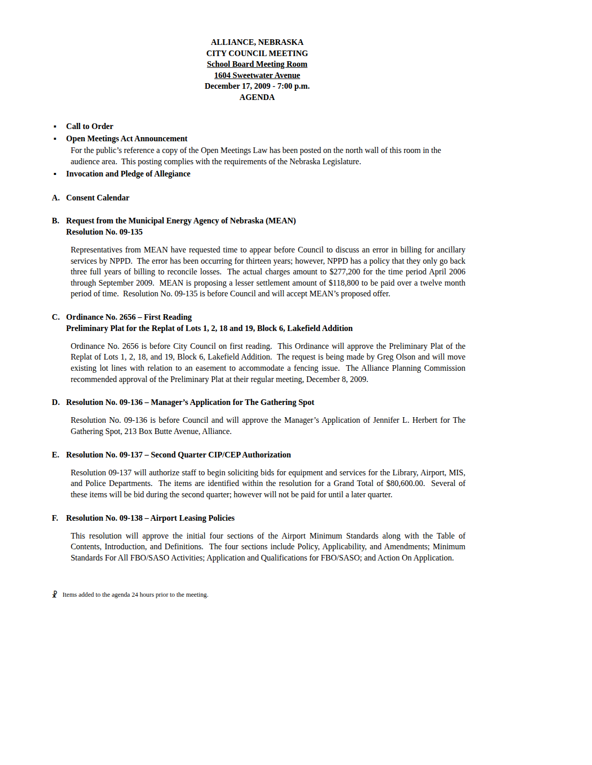ALLIANCE, NEBRASKA CITY COUNCIL MEETING School Board Meeting Room 1604 Sweetwater Avenue December 17, 2009 - 7:00 p.m. AGENDA
Call to Order
Open Meetings Act Announcement
For the public’s reference a copy of the Open Meetings Law has been posted on the north wall of this room in the audience area. This posting complies with the requirements of the Nebraska Legislature.
Invocation and Pledge of Allegiance
A.
Consent Calendar
B.
Request from the Municipal Energy Agency of Nebraska (MEAN) Resolution No. 09-135
Representatives from MEAN have requested time to appear before Council to discuss an error in billing for ancillary services by NPPD. The error has been occurring for thirteen years; however, NPPD has a policy that they only go back three full years of billing to reconcile losses. The actual charges amount to $277,200 for the time period April 2006 through September 2009. MEAN is proposing a lesser settlement amount of $118,800 to be paid over a twelve month period of time. Resolution No. 09-135 is before Council and will accept MEAN’s proposed offer.
C.
Ordinance No. 2656 – First Reading Preliminary Plat for the Replat of Lots 1, 2, 18 and 19, Block 6, Lakefield Addition
Ordinance No. 2656 is before City Council on first reading. This Ordinance will approve the Preliminary Plat of the Replat of Lots 1, 2, 18, and 19, Block 6, Lakefield Addition. The request is being made by Greg Olson and will move existing lot lines with relation to an easement to accommodate a fencing issue. The Alliance Planning Commission recommended approval of the Preliminary Plat at their regular meeting, December 8, 2009.
D.
Resolution No. 09-136 – Manager’s Application for The Gathering Spot
Resolution No. 09-136 is before Council and will approve the Manager’s Application of Jennifer L. Herbert for The Gathering Spot, 213 Box Butte Avenue, Alliance.
E.
Resolution No. 09-137 – Second Quarter CIP/CEP Authorization
Resolution 09-137 will authorize staff to begin soliciting bids for equipment and services for the Library, Airport, MIS, and Police Departments. The items are identified within the resolution for a Grand Total of $80,600.00. Several of these items will be bid during the second quarter; however will not be paid for until a later quarter.
F.
Resolution No. 09-138 – Airport Leasing Policies
This resolution will approve the initial four sections of the Airport Minimum Standards along with the Table of Contents, Introduction, and Definitions. The four sections include Policy, Applicability, and Amendments; Minimum Standards For All FBO/SASO Activities; Application and Qualifications for FBO/SASO; and Action On Application.
☧ Items added to the agenda 24 hours prior to the meeting.